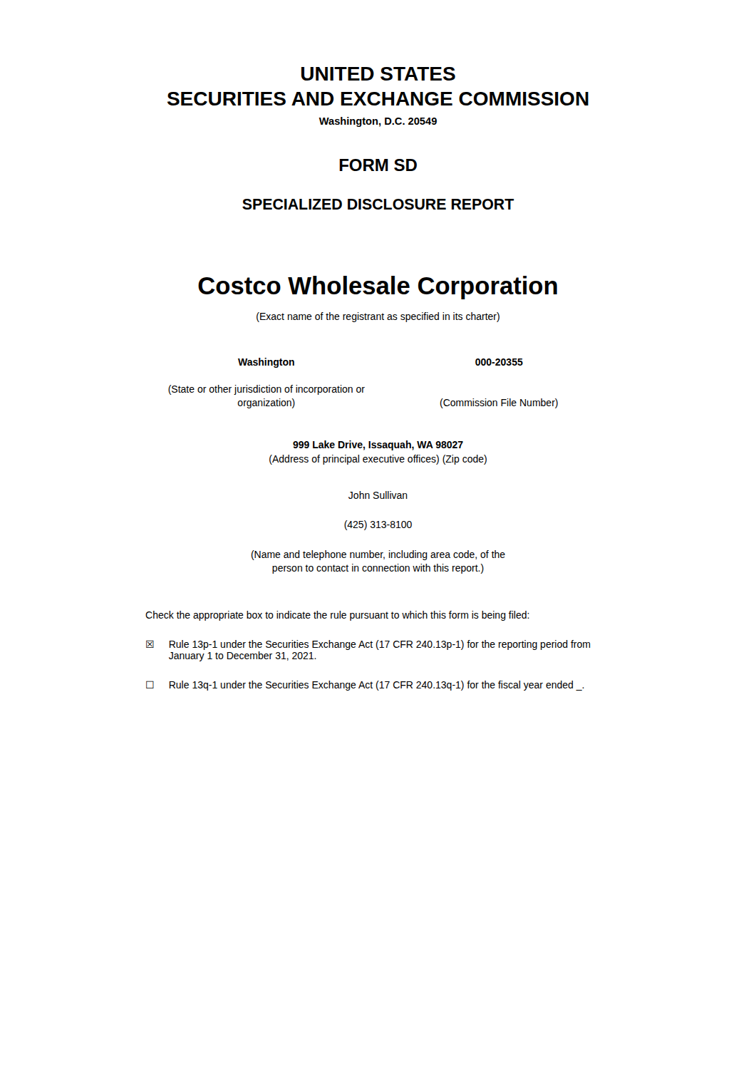UNITED STATES
SECURITIES AND EXCHANGE COMMISSION
Washington, D.C. 20549
FORM SD
SPECIALIZED DISCLOSURE REPORT
Costco Wholesale Corporation
(Exact name of the registrant as specified in its charter)
| Washington (State or other jurisdiction of incorporation or organization) | 000-20355 (Commission File Number) |
999 Lake Drive, Issaquah, WA 98027
(Address of principal executive offices) (Zip code)
John Sullivan
(425) 313-8100
(Name and telephone number, including area code, of the
person to contact in connection with this report.)
Check the appropriate box to indicate the rule pursuant to which this form is being filed:
| ☒ | Rule 13p-1 under the Securities Exchange Act (17 CFR 240.13p-1) for the reporting period from January 1 to December 31, 2021. |
| ☐ | Rule 13q-1 under the Securities Exchange Act (17 CFR 240.13q-1) for the fiscal year ended _. |